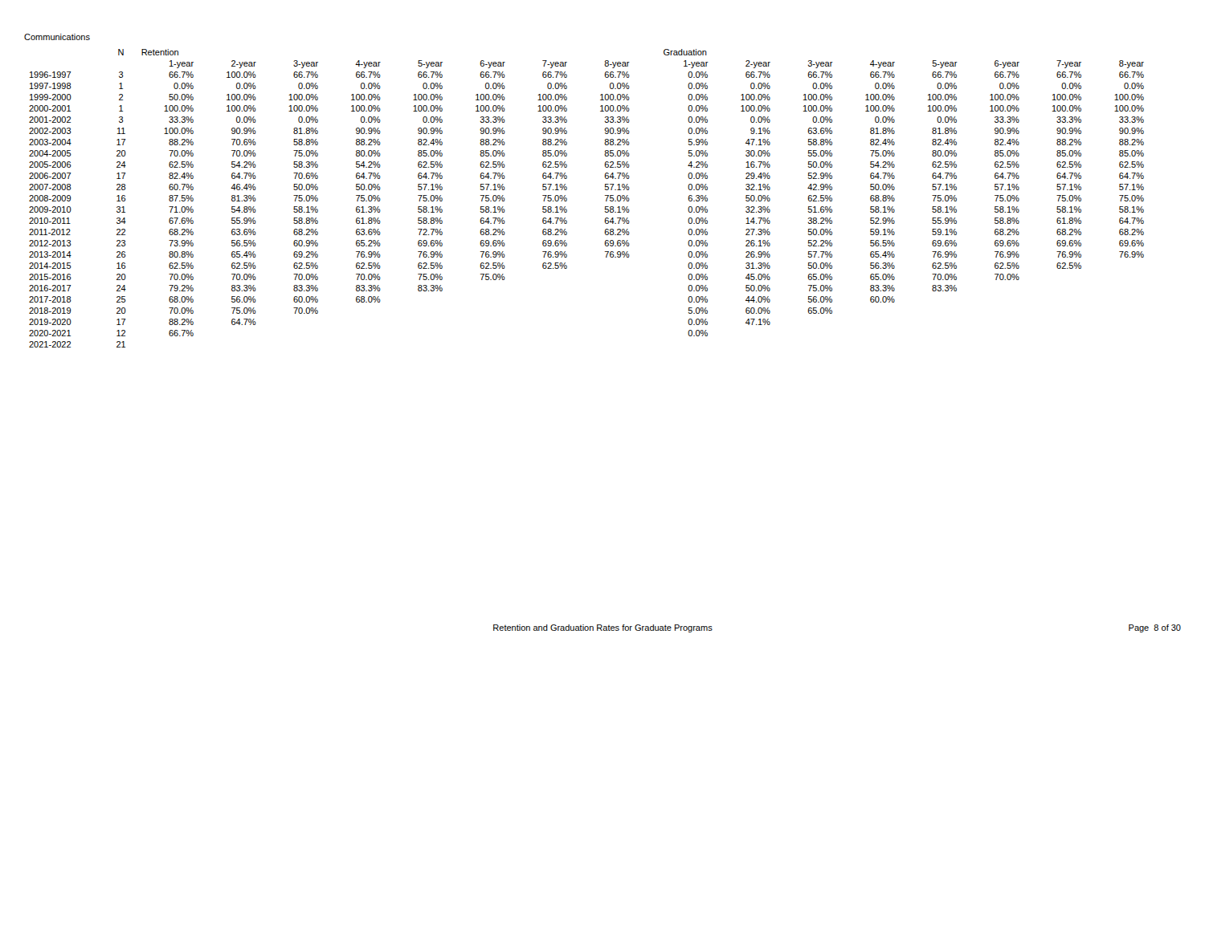Communications
| | N | Retention | | Graduation |
| --- | --- | --- | --- | --- |
| | | 1-year | 2-year | 3-year | 4-year | 5-year | 6-year | 7-year | 8-year | | 1-year | 2-year | 3-year | 4-year | 5-year | 6-year | 7-year | 8-year |
| 1996-1997 | 3 | 66.7% | 100.0% | 66.7% | 66.7% | 66.7% | 66.7% | 66.7% | 66.7% | | 0.0% | 66.7% | 66.7% | 66.7% | 66.7% | 66.7% | 66.7% | 66.7% |
| 1997-1998 | 1 | 0.0% | 0.0% | 0.0% | 0.0% | 0.0% | 0.0% | 0.0% | 0.0% | | 0.0% | 0.0% | 0.0% | 0.0% | 0.0% | 0.0% | 0.0% | 0.0% |
| 1999-2000 | 2 | 50.0% | 100.0% | 100.0% | 100.0% | 100.0% | 100.0% | 100.0% | 100.0% | | 0.0% | 100.0% | 100.0% | 100.0% | 100.0% | 100.0% | 100.0% | 100.0% |
| 2000-2001 | 1 | 100.0% | 100.0% | 100.0% | 100.0% | 100.0% | 100.0% | 100.0% | 100.0% | | 0.0% | 100.0% | 100.0% | 100.0% | 100.0% | 100.0% | 100.0% | 100.0% |
| 2001-2002 | 3 | 33.3% | 0.0% | 0.0% | 0.0% | 0.0% | 33.3% | 33.3% | 33.3% | | 0.0% | 0.0% | 0.0% | 0.0% | 0.0% | 33.3% | 33.3% | 33.3% |
| 2002-2003 | 11 | 100.0% | 90.9% | 81.8% | 90.9% | 90.9% | 90.9% | 90.9% | 90.9% | | 0.0% | 9.1% | 63.6% | 81.8% | 81.8% | 90.9% | 90.9% | 90.9% |
| 2003-2004 | 17 | 88.2% | 70.6% | 58.8% | 88.2% | 82.4% | 88.2% | 88.2% | 88.2% | | 5.9% | 47.1% | 58.8% | 82.4% | 82.4% | 82.4% | 88.2% | 88.2% |
| 2004-2005 | 20 | 70.0% | 70.0% | 75.0% | 80.0% | 85.0% | 85.0% | 85.0% | 85.0% | | 5.0% | 30.0% | 55.0% | 75.0% | 80.0% | 85.0% | 85.0% | 85.0% |
| 2005-2006 | 24 | 62.5% | 54.2% | 58.3% | 54.2% | 62.5% | 62.5% | 62.5% | 62.5% | | 4.2% | 16.7% | 50.0% | 54.2% | 62.5% | 62.5% | 62.5% | 62.5% |
| 2006-2007 | 17 | 82.4% | 64.7% | 70.6% | 64.7% | 64.7% | 64.7% | 64.7% | 64.7% | | 0.0% | 29.4% | 52.9% | 64.7% | 64.7% | 64.7% | 64.7% | 64.7% |
| 2007-2008 | 28 | 60.7% | 46.4% | 50.0% | 50.0% | 57.1% | 57.1% | 57.1% | 57.1% | | 0.0% | 32.1% | 42.9% | 50.0% | 57.1% | 57.1% | 57.1% | 57.1% |
| 2008-2009 | 16 | 87.5% | 81.3% | 75.0% | 75.0% | 75.0% | 75.0% | 75.0% | 75.0% | | 6.3% | 50.0% | 62.5% | 68.8% | 75.0% | 75.0% | 75.0% | 75.0% |
| 2009-2010 | 31 | 71.0% | 54.8% | 58.1% | 61.3% | 58.1% | 58.1% | 58.1% | 58.1% | | 0.0% | 32.3% | 51.6% | 58.1% | 58.1% | 58.1% | 58.1% | 58.1% |
| 2010-2011 | 34 | 67.6% | 55.9% | 58.8% | 61.8% | 58.8% | 64.7% | 64.7% | 64.7% | | 0.0% | 14.7% | 38.2% | 52.9% | 55.9% | 58.8% | 61.8% | 64.7% |
| 2011-2012 | 22 | 68.2% | 63.6% | 68.2% | 63.6% | 72.7% | 68.2% | 68.2% | 68.2% | | 0.0% | 27.3% | 50.0% | 59.1% | 59.1% | 68.2% | 68.2% | 68.2% |
| 2012-2013 | 23 | 73.9% | 56.5% | 60.9% | 65.2% | 69.6% | 69.6% | 69.6% | 69.6% | | 0.0% | 26.1% | 52.2% | 56.5% | 69.6% | 69.6% | 69.6% | 69.6% |
| 2013-2014 | 26 | 80.8% | 65.4% | 69.2% | 76.9% | 76.9% | 76.9% | 76.9% | 76.9% | | 0.0% | 26.9% | 57.7% | 65.4% | 76.9% | 76.9% | 76.9% | 76.9% |
| 2014-2015 | 16 | 62.5% | 62.5% | 62.5% | 62.5% | 62.5% | 62.5% | 62.5% | | | 0.0% | 31.3% | 50.0% | 56.3% | 62.5% | 62.5% | 62.5% | |
| 2015-2016 | 20 | 70.0% | 70.0% | 70.0% | 70.0% | 75.0% | 75.0% | | | | 0.0% | 45.0% | 65.0% | 65.0% | 70.0% | 70.0% | | |
| 2016-2017 | 24 | 79.2% | 83.3% | 83.3% | 83.3% | 83.3% | | | | | 0.0% | 50.0% | 75.0% | 83.3% | 83.3% | | | |
| 2017-2018 | 25 | 68.0% | 56.0% | 60.0% | 68.0% | | | | | | 0.0% | 44.0% | 56.0% | 60.0% | | | | |
| 2018-2019 | 20 | 70.0% | 75.0% | 70.0% | | | | | | | 5.0% | 60.0% | 65.0% | | | | | |
| 2019-2020 | 17 | 88.2% | 64.7% | | | | | | | | 0.0% | 47.1% | | | | | | |
| 2020-2021 | 12 | 66.7% | | | | | | | | | 0.0% | | | | | | | |
| 2021-2022 | 21 | | | | | | | | | | | | | | | | | |
Retention and Graduation Rates for Graduate Programs
Page 8 of 30